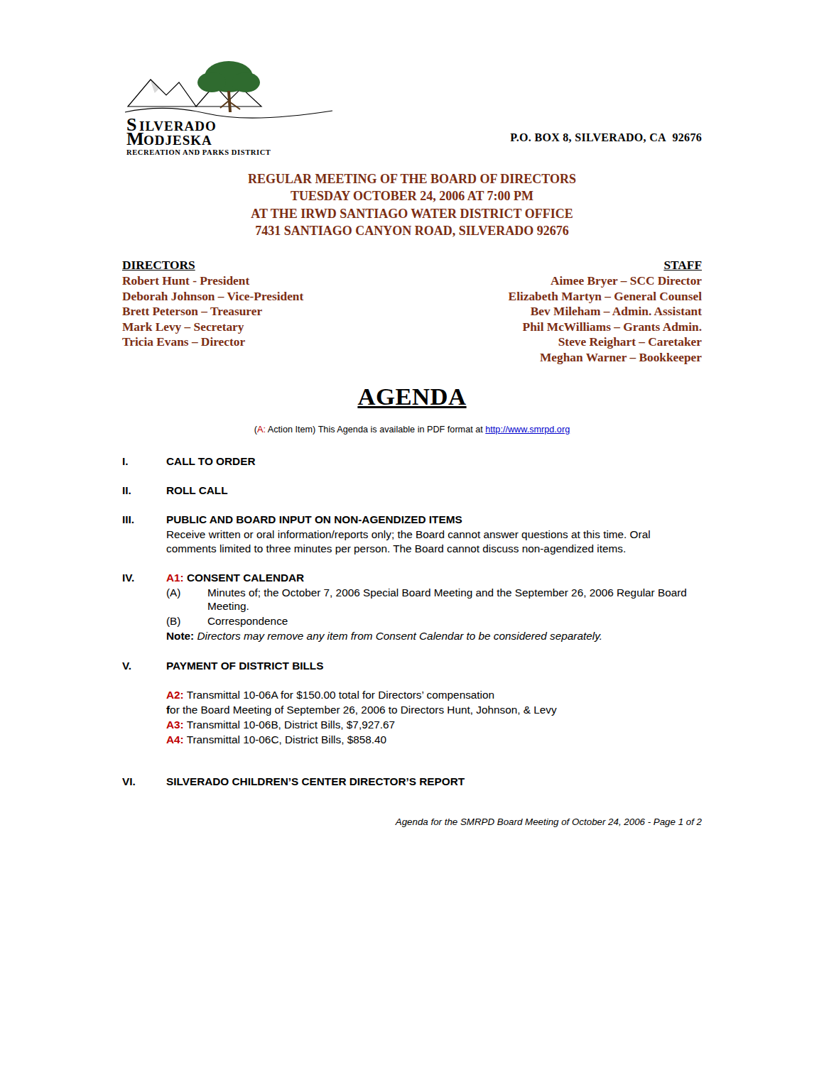S ILVERADO M ODJESKA RECREATION AND PARKS DISTRICT
P.O. BOX 8, SILVERADO, CA 92676
REGULAR MEETING OF THE BOARD OF DIRECTORS
TUESDAY OCTOBER 24, 2006 AT 7:00 PM
AT THE IRWD SANTIAGO WATER DISTRICT OFFICE
7431 SANTIAGO CANYON ROAD, SILVERADO 92676
| DIRECTORS | STAFF |
| Robert Hunt - President | Aimee Bryer – SCC Director |
| Deborah Johnson – Vice-President | Elizabeth Martyn – General Counsel |
| Brett Peterson – Treasurer | Bev Mileham – Admin. Assistant |
| Mark Levy – Secretary | Phil McWilliams – Grants Admin. |
| Tricia Evans – Director | Steve Reighart – Caretaker |
| | Meghan Warner – Bookkeeper |
AGENDA
(A: Action Item) This Agenda is available in PDF format at http://www.smrpd.org
I.
CALL TO ORDER
II.
ROLL CALL
III.
PUBLIC AND BOARD INPUT ON NON-AGENDIZED ITEMS
Receive written or oral information/reports only; the Board cannot answer questions at this time. Oral comments limited to three minutes per person. The Board cannot discuss non-agendized items.
IV.
A1: CONSENT CALENDAR
(A)
Minutes of; the October 7, 2006 Special Board Meeting and the September 26, 2006 Regular Board Meeting.
(B)
Correspondence
Note: Directors may remove any item from Consent Calendar to be considered separately.
V.
PAYMENT OF DISTRICT BILLS
A2: Transmittal 10-06A for $150.00 total for Directors’ compensation
for the Board Meeting of September 26, 2006 to Directors Hunt, Johnson, & Levy
A3: Transmittal 10-06B, District Bills, $7,927.67
A4: Transmittal 10-06C, District Bills, $858.40
VI.
SILVERADO CHILDREN’S CENTER DIRECTOR’S REPORT
Agenda for the SMRPD Board Meeting of October 24, 2006 - Page 1 of 2